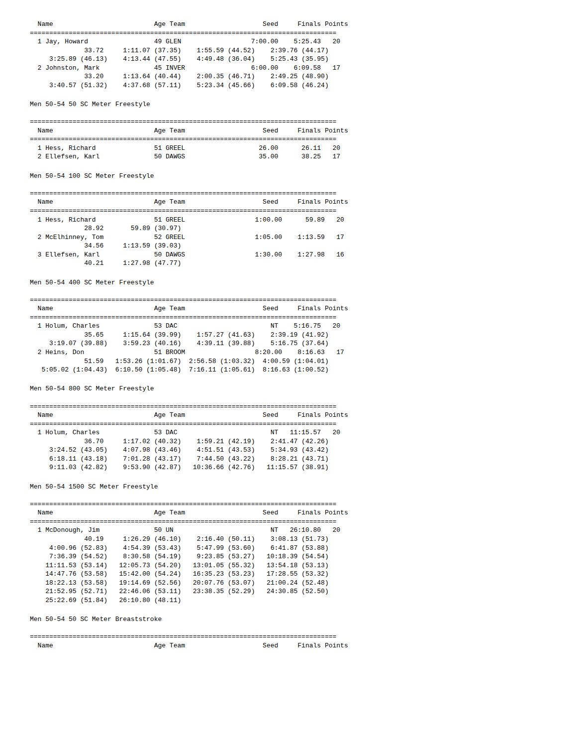Name                          Age Team                    Seed     Finals Points
===============================================================================
  1 Jay, Howard                 49 GLEN                  7:00.00    5:25.43   20
              33.72     1:11.07 (37.35)    1:55.59 (44.52)    2:39.76 (44.17)
     3:25.89 (46.13)    4:13.44 (47.55)    4:49.48 (36.04)    5:25.43 (35.95)
  2 Johnston, Mark              45 INVER                 6:00.00    6:09.58   17
              33.20     1:13.64 (40.44)    2:00.35 (46.71)    2:49.25 (48.90)
     3:40.57 (51.32)    4:37.68 (57.11)    5:23.34 (45.66)    6:09.58 (46.24)
Men 50-54 50 SC Meter Freestyle

===============================================================================
  Name                          Age Team                    Seed     Finals Points
===============================================================================
  1 Hess, Richard               51 GREEL                   26.00      26.11   20
  2 Ellefsen, Karl              50 DAWGS                   35.00      38.25   17
Men 50-54 100 SC Meter Freestyle

===============================================================================
  Name                          Age Team                    Seed     Finals Points
===============================================================================
  1 Hess, Richard               51 GREEL                  1:00.00      59.89   20
              28.92       59.89 (30.97)
  2 McElhinney, Tom             52 GREEL                  1:05.00    1:13.59   17
              34.56     1:13.59 (39.03)
  3 Ellefsen, Karl              50 DAWGS                  1:30.00    1:27.98   16
              40.21     1:27.98 (47.77)
Men 50-54 400 SC Meter Freestyle

===============================================================================
  Name                          Age Team                    Seed     Finals Points
===============================================================================
  1 Holum, Charles              53 DAC                        NT    5:16.75   20
              35.65     1:15.64 (39.99)    1:57.27 (41.63)    2:39.19 (41.92)
     3:19.07 (39.88)    3:59.23 (40.16)    4:39.11 (39.88)    5:16.75 (37.64)
  2 Heins, Don                  51 BROOM                  8:20.00    8:16.63   17
              51.59   1:53.26 (1:01.67)  2:56.58 (1:03.32)  4:00.59 (1:04.01)
   5:05.02 (1:04.43)  6:10.50 (1:05.48)  7:16.11 (1:05.61)  8:16.63 (1:00.52)
Men 50-54 800 SC Meter Freestyle

===============================================================================
  Name                          Age Team                    Seed     Finals Points
===============================================================================
  1 Holum, Charles              53 DAC                        NT   11:15.57   20
              36.70     1:17.02 (40.32)    1:59.21 (42.19)    2:41.47 (42.26)
     3:24.52 (43.05)    4:07.98 (43.46)    4:51.51 (43.53)    5:34.93 (43.42)
     6:18.11 (43.18)    7:01.28 (43.17)    7:44.50 (43.22)    8:28.21 (43.71)
     9:11.03 (42.82)    9:53.90 (42.87)   10:36.66 (42.76)   11:15.57 (38.91)
Men 50-54 1500 SC Meter Freestyle

===============================================================================
  Name                          Age Team                    Seed     Finals Points
===============================================================================
  1 McDonough, Jim              50 UN                         NT   26:10.80   20
              40.19     1:26.29 (46.10)    2:16.40 (50.11)    3:08.13 (51.73)
     4:00.96 (52.83)    4:54.39 (53.43)    5:47.99 (53.60)    6:41.87 (53.88)
     7:36.39 (54.52)    8:30.58 (54.19)    9:23.85 (53.27)   10:18.39 (54.54)
    11:11.53 (53.14)   12:05.73 (54.20)   13:01.05 (55.32)   13:54.18 (53.13)
    14:47.76 (53.58)   15:42.00 (54.24)   16:35.23 (53.23)   17:28.55 (53.32)
    18:22.13 (53.58)   19:14.69 (52.56)   20:07.76 (53.07)   21:00.24 (52.48)
    21:52.95 (52.71)   22:46.06 (53.11)   23:38.35 (52.29)   24:30.85 (52.50)
    25:22.69 (51.84)   26:10.80 (48.11)
Men 50-54 50 SC Meter Breaststroke

===============================================================================
  Name                          Age Team                    Seed     Finals Points